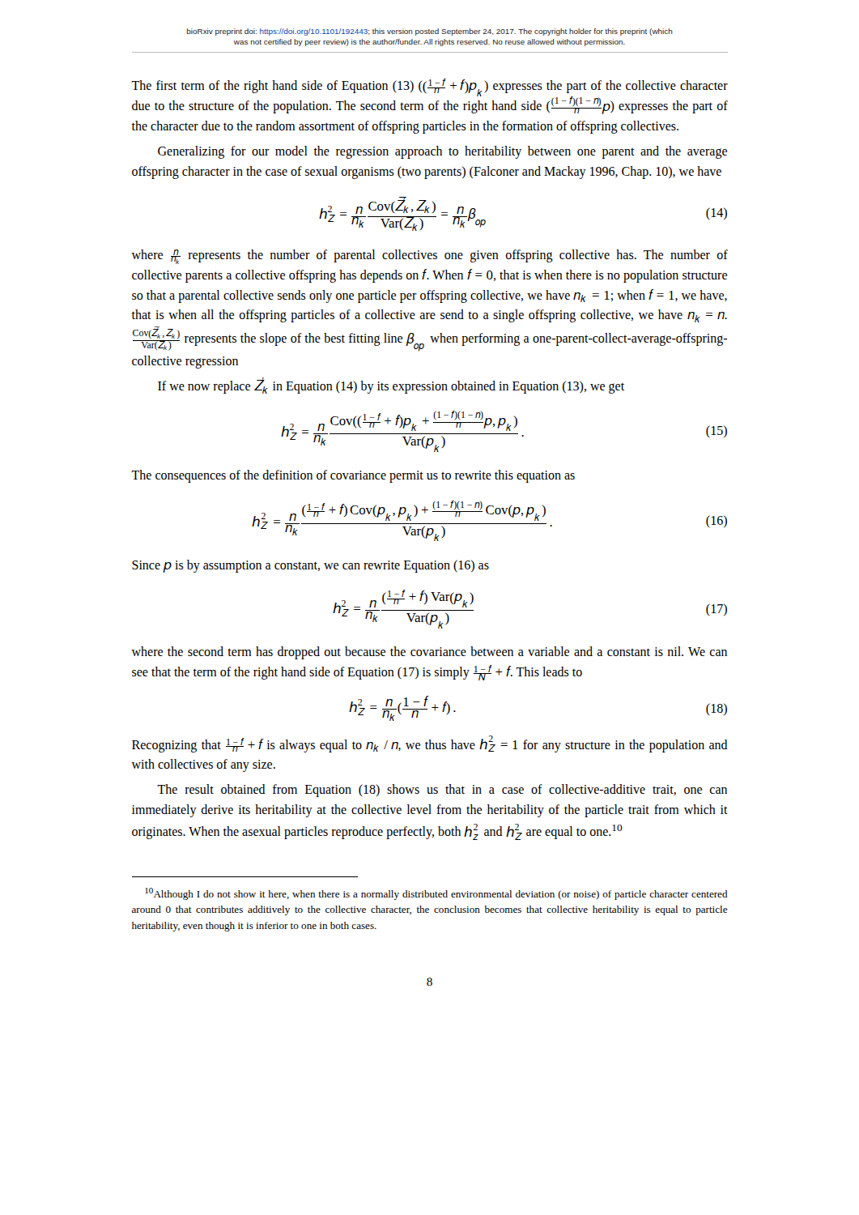bioRxiv preprint doi: https://doi.org/10.1101/192443; this version posted September 24, 2017. The copyright holder for this preprint (which
was not certified by peer review) is the author/funder. All rights reserved. No reuse allowed without permission.
The first term of the right hand side of Equation (13) ((1−fn+f)pk) expresses the part of the collective character due to the structure of the population. The second term of the right hand side ((1−f)(1−n)np) expresses the part of the character due to the random assortment of offspring particles in the formation of offspring collectives.
Generalizing for our model the regression approach to heritability between one parent and the average offspring character in the case of sexual organisms (two parents) (Falconer and Mackay 1996, Chap. 10), we have
hZ2 = nnk Cov(Zk′¯,Zk) Var(Zk) = nnk βop
(14)
where nnk represents the number of parental collectives one given offspring collective has. The number of collective parents a collective offspring has depends on f. When f=0, that is when there is no population structure so that a parental collective sends only one particle per offspring collective, we have nk=1; when f=1, we have, that is when all the offspring particles of a collective are send to a single offspring collective, we have nk=n. Cov(Zk′¯,Zk)Var(Zk) represents the slope of the best fitting line βop when performing a one-parent-collect-average-offspring-collective regression
If we now replace Zk′ in Equation (14) by its expression obtained in Equation (13), we get
hZ2 = nnk Cov ( (1−fn+f)pk + (1−f)(1−n)np , pk ) Var(pk) .
(15)
The consequences of the definition of covariance permit us to rewrite this equation as
hZ2 = nnk (1−fn+f) Cov(pk,pk) + (1−f)(1−n)n Cov(p,pk) Var(pk) .
(16)
Since p is by assumption a constant, we can rewrite Equation (16) as
hZ2 = nnk (1−fn+f) Var(pk) Var(pk)
(17)
where the second term has dropped out because the covariance between a variable and a constant is nil. We can see that the term of the right hand side of Equation (17) is simply 1−fN+f. This leads to
hZ2 = nnk ( 1−fn+f ) .
(18)
Recognizing that 1−fn+f is always equal to nk/n, we thus have hZ2=1 for any structure in the population and with collectives of any size.
The result obtained from Equation (18) shows us that in a case of collective-additive trait, one can immediately derive its heritability at the collective level from the heritability of the particle trait from which it originates. When the asexual particles reproduce perfectly, both hz2 and hZ2 are equal to one.10
10Although I do not show it here, when there is a normally distributed environmental deviation (or noise) of particle character centered around 0 that contributes additively to the collective character, the conclusion becomes that collective heritability is equal to particle heritability, even though it is inferior to one in both cases.
8